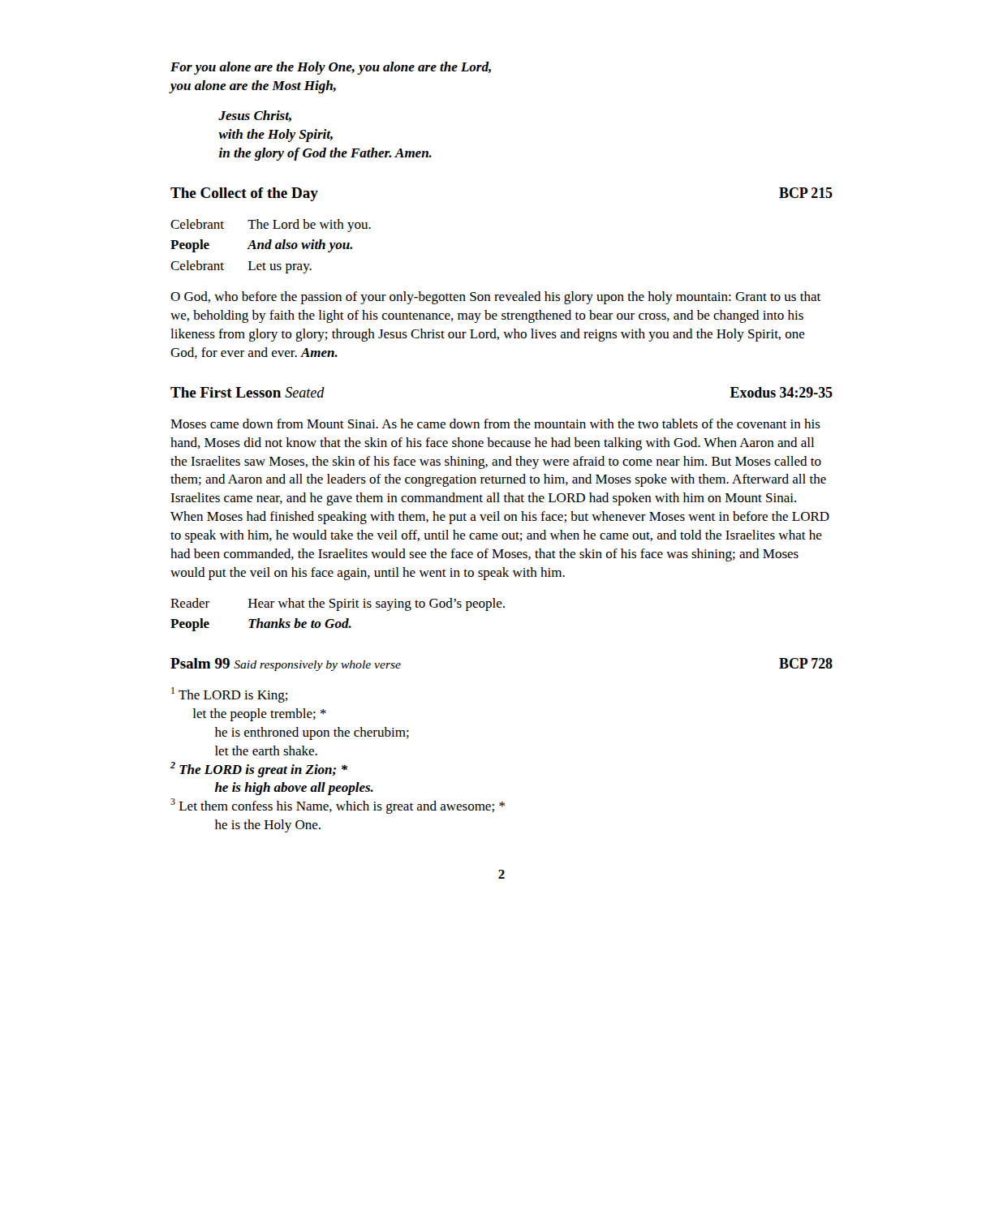For you alone are the Holy One, you alone are the Lord,
you alone are the Most High,
Jesus Christ,
with the Holy Spirit,
in the glory of God the Father. Amen.
The Collect of the Day BCP 215
Celebrant The Lord be with you.
People And also with you.
Celebrant Let us pray.
O God, who before the passion of your only-begotten Son revealed his glory upon the holy mountain: Grant to us that we, beholding by faith the light of his countenance, may be strengthened to bear our cross, and be changed into his likeness from glory to glory; through Jesus Christ our Lord, who lives and reigns with you and the Holy Spirit, one God, for ever and ever. Amen.
The First Lesson Seated Exodus 34:29-35
Moses came down from Mount Sinai. As he came down from the mountain with the two tablets of the covenant in his hand, Moses did not know that the skin of his face shone because he had been talking with God. When Aaron and all the Israelites saw Moses, the skin of his face was shining, and they were afraid to come near him. But Moses called to them; and Aaron and all the leaders of the congregation returned to him, and Moses spoke with them. Afterward all the Israelites came near, and he gave them in commandment all that the LORD had spoken with him on Mount Sinai. When Moses had finished speaking with them, he put a veil on his face; but whenever Moses went in before the LORD to speak with him, he would take the veil off, until he came out; and when he came out, and told the Israelites what he had been commanded, the Israelites would see the face of Moses, that the skin of his face was shining; and Moses would put the veil on his face again, until he went in to speak with him.
Reader Hear what the Spirit is saying to God’s people.
People Thanks be to God.
Psalm 99 Said responsively by whole verse BCP 728
1 The LORD is King;
let the people tremble; *
he is enthroned upon the cherubim;
let the earth shake.
2 The LORD is great in Zion; *
he is high above all peoples.
3 Let them confess his Name, which is great and awesome; *
he is the Holy One.
2